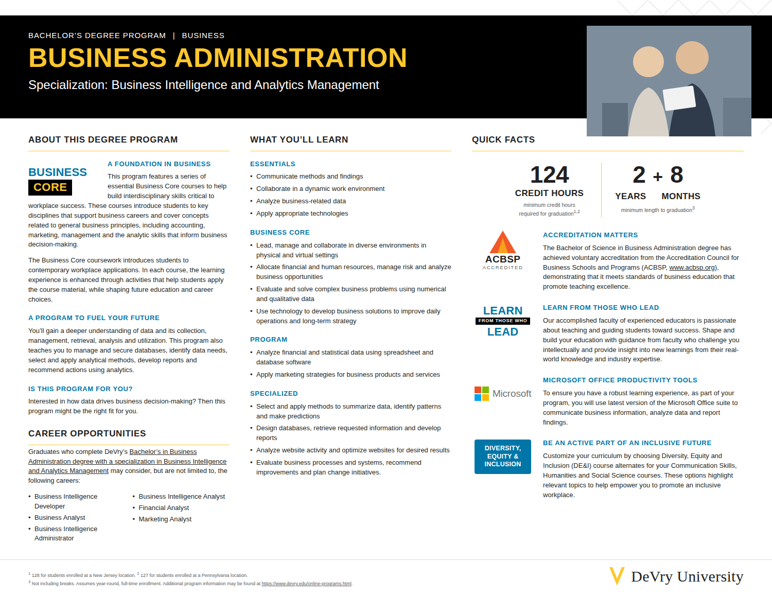Bachelor’s Degree Program | Business
BUSINESS ADMINISTRATION
Specialization: Business Intelligence and Analytics Management
About This Degree Program
BUSINESS
CORE
A Foundation in Business
This program features a series of essential Business Core courses to help build interdisciplinary skills critical to workplace success. These courses introduce students to key disciplines that support business careers and cover concepts related to general business principles, including accounting, marketing, management and the analytic skills that inform business decision-making.
The Business Core coursework introduces students to contemporary workplace applications. In each course, the learning experience is enhanced through activities that help students apply the course material, while shaping future education and career choices.
A Program to Fuel Your Future
You’ll gain a deeper understanding of data and its collection, management, retrieval, analysis and utilization. This program also teaches you to manage and secure databases, identify data needs, select and apply analytical methods, develop reports and recommend actions using analytics.
Is This Program for You?
Interested in how data drives business decision-making? Then this program might be the right fit for you.
Career Opportunities
Graduates who complete DeVry’s Bachelor’s in Business Administration degree with a specialization in Business Intelligence and Analytics Management may consider, but are not limited to, the following careers:
Business Intelligence Developer
Business Analyst
Business Intelligence Administrator
Business Intelligence Analyst
Financial Analyst
Marketing Analyst
What You’ll Learn
Essentials
Communicate methods and findings
Collaborate in a dynamic work environment
Analyze business-related data
Apply appropriate technologies
Business Core
Lead, manage and collaborate in diverse environments in physical and virtual settings
Allocate financial and human resources, manage risk and analyze business opportunities
Evaluate and solve complex business problems using numerical and qualitative data
Use technology to develop business solutions to improve daily operations and long-term strategy
Program
Analyze financial and statistical data using spreadsheet and database software
Apply marketing strategies for business products and services
Specialized
Select and apply methods to summarize data, identify patterns and make predictions
Design databases, retrieve requested information and develop reports
Analyze website activity and optimize websites for desired results
Evaluate business processes and systems, recommend improvements and plan change initiatives.
Quick Facts
124
Credit Hours
minimum credit hours
required for graduation1,2
2 + 8
Years Months
minimum length to graduation3
ACBSP
ACCREDITED
Accreditation Matters
The Bachelor of Science in Business Administration degree has achieved voluntary accreditation from the Accreditation Council for Business Schools and Programs (ACBSP, www.acbsp.org), demonstrating that it meets standards of business education that promote teaching excellence.
LEARN
FROM THOSE WHO
LEAD
Learn From Those Who Lead
Our accomplished faculty of experienced educators is passionate about teaching and guiding students toward success. Shape and build your education with guidance from faculty who challenge you intellectually and provide insight into new learnings from their real-world knowledge and industry expertise.
Microsoft
Microsoft Office Productivity Tools
To ensure you have a robust learning experience, as part of your program, you will use latest version of the Microsoft Office suite to communicate business information, analyze data and report findings.
DIVERSITY,
EQUITY &
INCLUSION
Be an Active Part of an Inclusive Future
Customize your curriculum by choosing Diversity, Equity and Inclusion (DE&I) course alternates for your Communication Skills, Humanities and Social Science courses. These options highlight relevant topics to help empower you to promote an inclusive workplace.
1 128 for students enrolled at a New Jersey location. 2 127 for students enrolled at a Pennsylvania location.
3 Not including breaks. Assumes year-round, full-time enrollment. Additional program information may be found at https://www.devry.edu/online-programs.html.
DeVry University